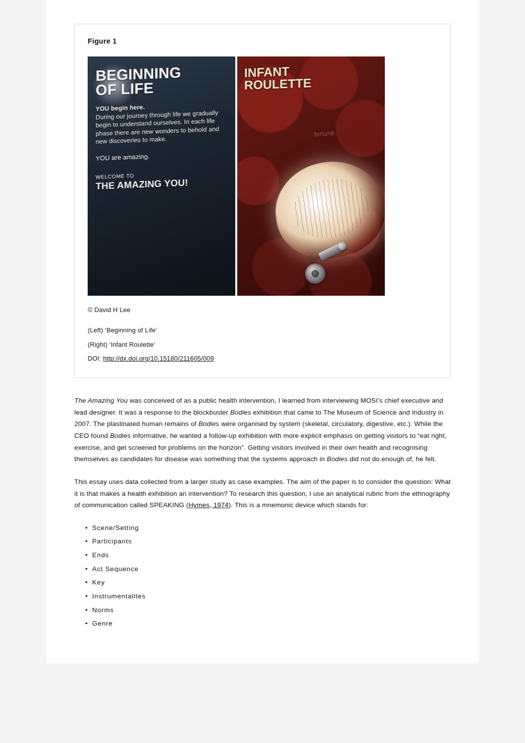Figure 1
BEGINNING OF LIFE
YOU begin here.
During our journey through life we gradually begin to understand ourselves. In each life phase there are new wonders to behold and new discoveries to make.
YOU are amazing.
WELCOME TO THE AMAZING YOU!
INFANT ROULETTE
fortune
© David H Lee
(Left) ‘Beginning of Life’
(Right) ‘Infant Roulette’
DOI: http://dx.doi.org/10.15180/211605/009
The Amazing You was conceived of as a public health intervention, I learned from interviewing MOSI’s chief executive and lead designer. It was a response to the blockbuster Bodies exhibition that came to The Museum of Science and Industry in 2007. The plastinated human remains of Bodies were organised by system (skeletal, circulatory, digestive, etc.). While the CEO found Bodies informative, he wanted a follow-up exhibition with more explicit emphasis on getting visitors to “eat right, exercise, and get screened for problems on the horizon”. Getting visitors involved in their own health and recognising themselves as candidates for disease was something that the systems approach in Bodies did not do enough of, he felt.
This essay uses data collected from a larger study as case examples. The aim of the paper is to consider the question: What it is that makes a health exhibition an intervention? To research this question, I use an analytical rubric from the ethnography of communication called SPEAKING (Hymes, 1974). This is a mnemonic device which stands for:
Scene/Setting
Participants
Ends
Act Sequence
Key
Instrumentalites
Norms
Genre